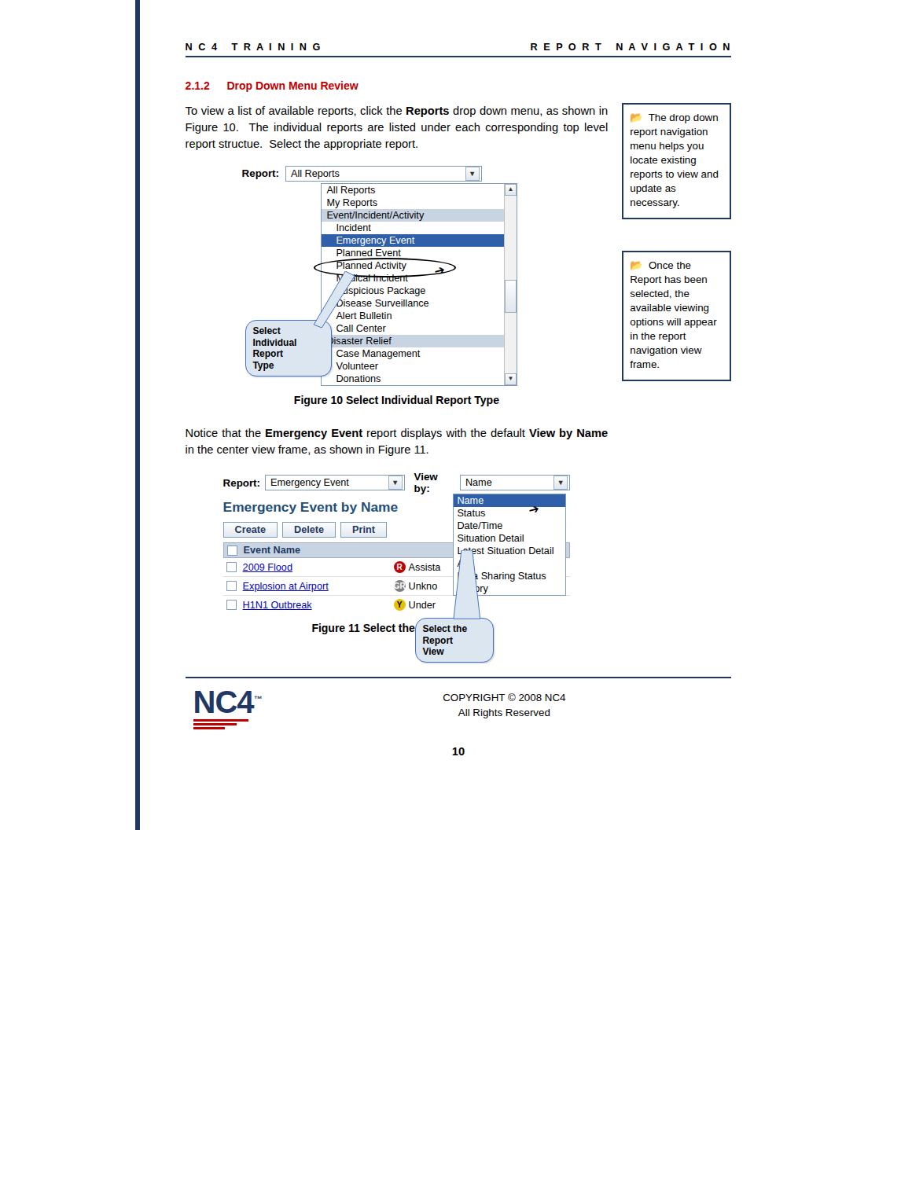N C 4 T R A I N I N G
R E P O R T N A V I G A T I O N
2.1.2 Drop Down Menu Review
To view a list of available reports, click the Reports drop down menu, as shown in Figure 10. The individual reports are listed under each corresponding top level report structue. Select the appropriate report.
Report:
All Reports▼
All Reports
My Reports
Event/Incident/Activity
Incident
Emergency Event
Planned Event
Planned Activity
Medical Incident
Suspicious Package
Disease Surveillance
Alert Bulletin
Call Center
Disaster Relief
Case Management
Volunteer
Donations
▲
▼
➔
Select
Individual
Report
Type
Figure 10 Select Individual Report Type
Notice that the Emergency Event report displays with the default View by Name in the center view frame, as shown in Figure 11.
Report:
Emergency Event▼
View by:
Name▼
Emergency Event by Name
Create
Delete
Print
Event Name
2009 Flood R Assista
Explosion at Airport GR Unkno
H1N1 Outbreak Y Under
Au
Name
Status
Date/Time
Situation Detail
Latest Situation Detail
All
Data Sharing Status
History
➔
Select the
Report
View
Figure 11 Select the Report View
📂 The drop down report navigation menu helps you locate existing reports to view and update as necessary.
📂 Once the Report has been selected, the available viewing options will appear in the report navigation view frame.
NC4™
COPYRIGHT © 2008 NC4
All Rights Reserved
10